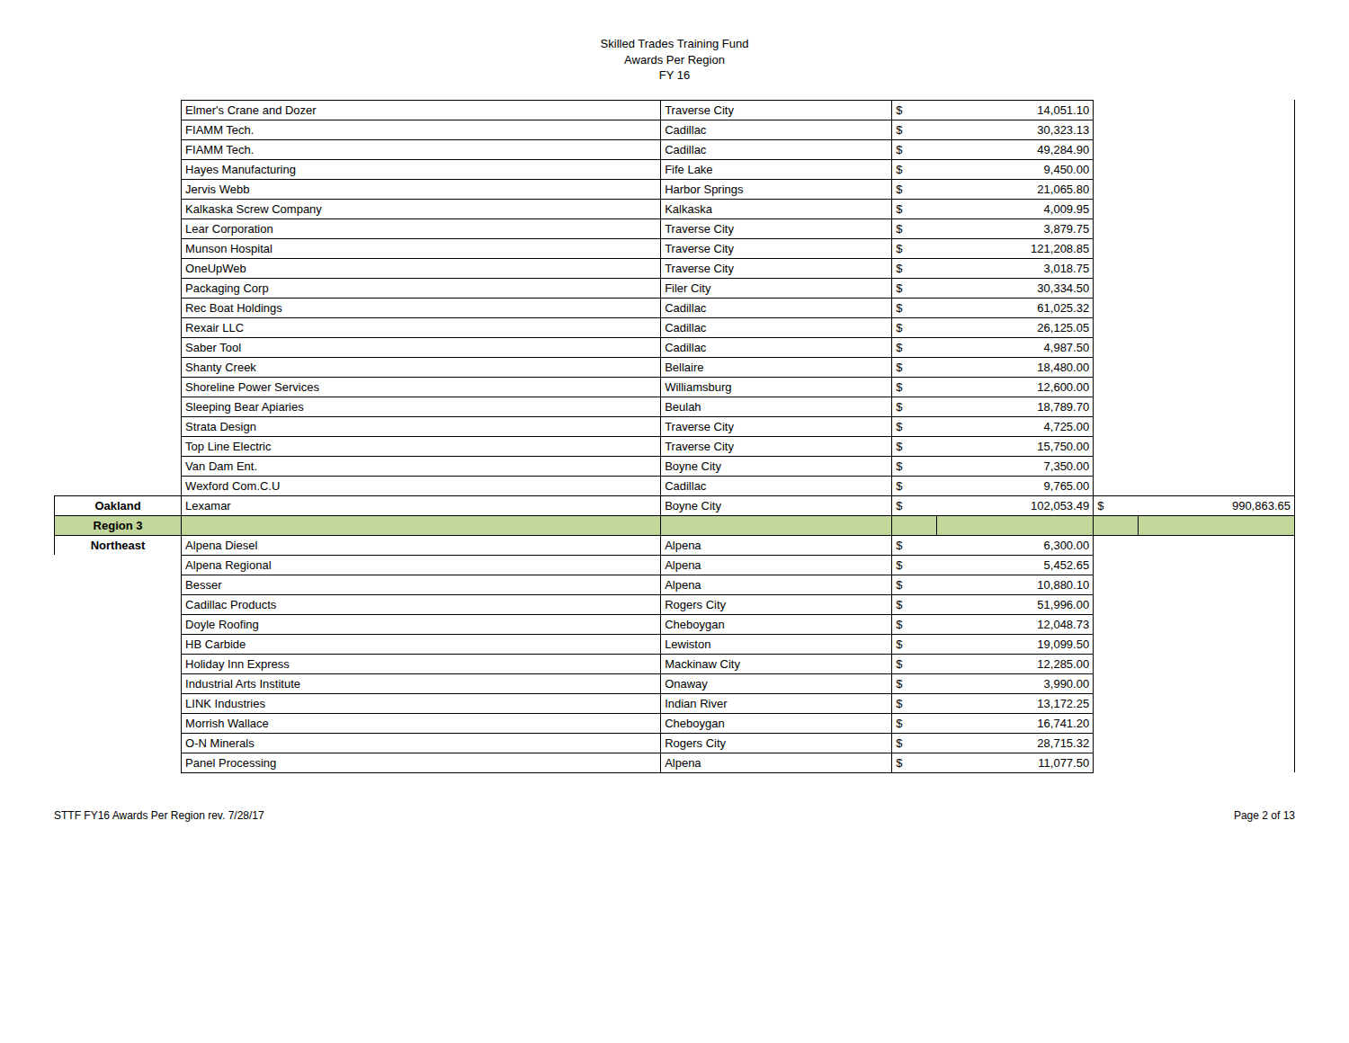Skilled Trades Training Fund
Awards Per Region
FY 16
| | Elmer's Crane and Dozer | Traverse City | $ | 14,051.10 | | |
| | FIAMM Tech. | Cadillac | $ | 30,323.13 | | |
| | FIAMM Tech. | Cadillac | $ | 49,284.90 | | |
| | Hayes Manufacturing | Fife Lake | $ | 9,450.00 | | |
| | Jervis Webb | Harbor Springs | $ | 21,065.80 | | |
| | Kalkaska Screw Company | Kalkaska | $ | 4,009.95 | | |
| | Lear Corporation | Traverse City | $ | 3,879.75 | | |
| | Munson Hospital | Traverse City | $ | 121,208.85 | | |
| | OneUpWeb | Traverse City | $ | 3,018.75 | | |
| | Packaging Corp | Filer City | $ | 30,334.50 | | |
| | Rec Boat Holdings | Cadillac | $ | 61,025.32 | | |
| | Rexair LLC | Cadillac | $ | 26,125.05 | | |
| | Saber Tool | Cadillac | $ | 4,987.50 | | |
| | Shanty Creek | Bellaire | $ | 18,480.00 | | |
| | Shoreline Power Services | Williamsburg | $ | 12,600.00 | | |
| | Sleeping Bear Apiaries | Beulah | $ | 18,789.70 | | |
| | Strata Design | Traverse City | $ | 4,725.00 | | |
| | Top Line Electric | Traverse City | $ | 15,750.00 | | |
| | Van Dam Ent. | Boyne City | $ | 7,350.00 | | |
| | Wexford Com.C.U | Cadillac | $ | 9,765.00 | | |
| Oakland | Lexamar | Boyne City | $ | 102,053.49 | $ | 990,863.65 |
| Region 3 | | | | | | |
| Northeast | Alpena Diesel | Alpena | $ | 6,300.00 | | |
| | Alpena Regional | Alpena | $ | 5,452.65 | | |
| | Besser | Alpena | $ | 10,880.10 | | |
| | Cadillac Products | Rogers City | $ | 51,996.00 | | |
| | Doyle Roofing | Cheboygan | $ | 12,048.73 | | |
| | HB Carbide | Lewiston | $ | 19,099.50 | | |
| | Holiday Inn Express | Mackinaw City | $ | 12,285.00 | | |
| | Industrial Arts Institute | Onaway | $ | 3,990.00 | | |
| | LINK Industries | Indian River | $ | 13,172.25 | | |
| | Morrish Wallace | Cheboygan | $ | 16,741.20 | | |
| | O-N Minerals | Rogers City | $ | 28,715.32 | | |
| | Panel Processing | Alpena | $ | 11,077.50 | | |
STTF FY16 Awards Per Region rev. 7/28/17
Page 2 of 13